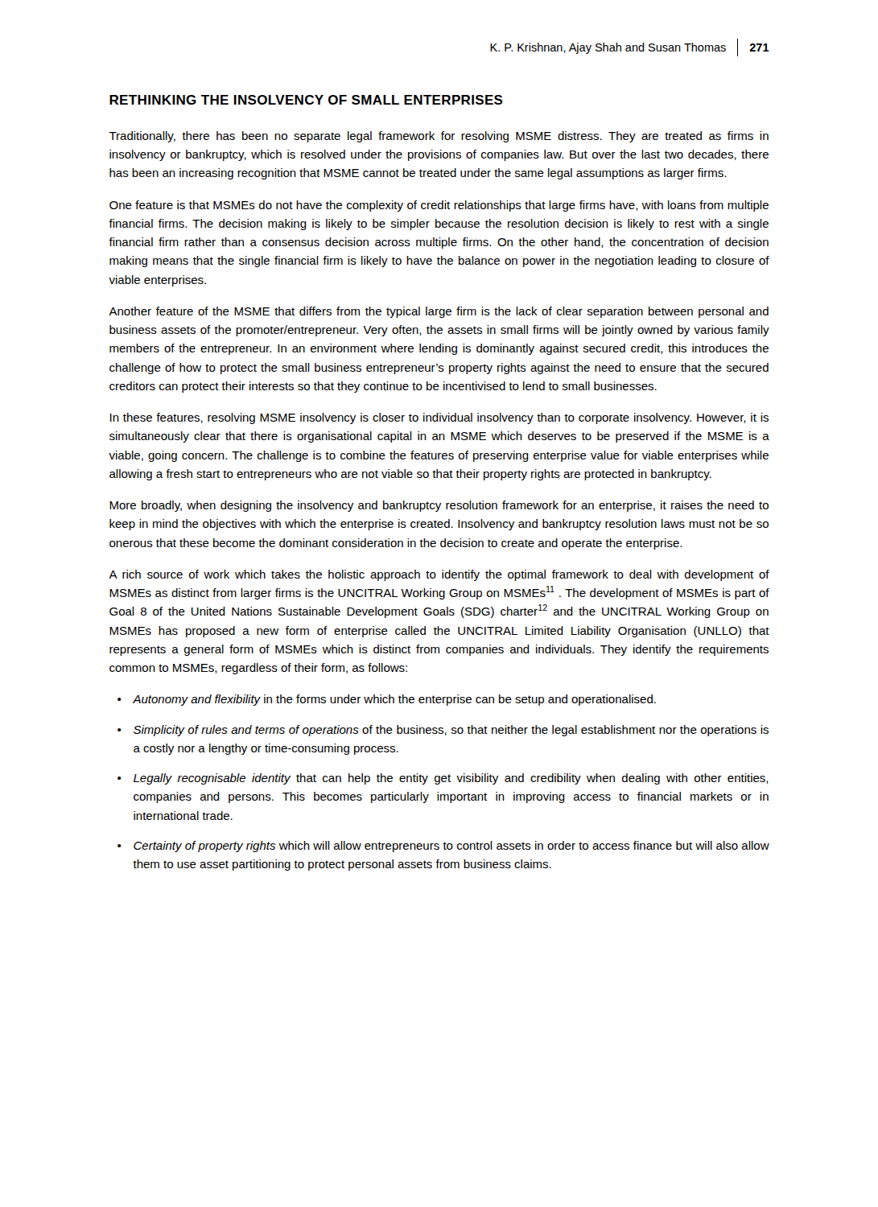K. P. Krishnan, Ajay Shah and Susan Thomas 271
RETHINKING THE INSOLVENCY OF SMALL ENTERPRISES
Traditionally, there has been no separate legal framework for resolving MSME distress. They are treated as firms in insolvency or bankruptcy, which is resolved under the provisions of companies law. But over the last two decades, there has been an increasing recognition that MSME cannot be treated under the same legal assumptions as larger firms.
One feature is that MSMEs do not have the complexity of credit relationships that large firms have, with loans from multiple financial firms. The decision making is likely to be simpler because the resolution decision is likely to rest with a single financial firm rather than a consensus decision across multiple firms. On the other hand, the concentration of decision making means that the single financial firm is likely to have the balance on power in the negotiation leading to closure of viable enterprises.
Another feature of the MSME that differs from the typical large firm is the lack of clear separation between personal and business assets of the promoter/entrepreneur. Very often, the assets in small firms will be jointly owned by various family members of the entrepreneur. In an environment where lending is dominantly against secured credit, this introduces the challenge of how to protect the small business entrepreneur’s property rights against the need to ensure that the secured creditors can protect their interests so that they continue to be incentivised to lend to small businesses.
In these features, resolving MSME insolvency is closer to individual insolvency than to corporate insolvency. However, it is simultaneously clear that there is organisational capital in an MSME which deserves to be preserved if the MSME is a viable, going concern. The challenge is to combine the features of preserving enterprise value for viable enterprises while allowing a fresh start to entrepreneurs who are not viable so that their property rights are protected in bankruptcy.
More broadly, when designing the insolvency and bankruptcy resolution framework for an enterprise, it raises the need to keep in mind the objectives with which the enterprise is created. Insolvency and bankruptcy resolution laws must not be so onerous that these become the dominant consideration in the decision to create and operate the enterprise.
A rich source of work which takes the holistic approach to identify the optimal framework to deal with development of MSMEs as distinct from larger firms is the UNCITRAL Working Group on MSMEs11 . The development of MSMEs is part of Goal 8 of the United Nations Sustainable Development Goals (SDG) charter12 and the UNCITRAL Working Group on MSMEs has proposed a new form of enterprise called the UNCITRAL Limited Liability Organisation (UNLLO) that represents a general form of MSMEs which is distinct from companies and individuals. They identify the requirements common to MSMEs, regardless of their form, as follows:
Autonomy and flexibility in the forms under which the enterprise can be setup and operationalised.
Simplicity of rules and terms of operations of the business, so that neither the legal establishment nor the operations is a costly nor a lengthy or time-consuming process.
Legally recognisable identity that can help the entity get visibility and credibility when dealing with other entities, companies and persons. This becomes particularly important in improving access to financial markets or in international trade.
Certainty of property rights which will allow entrepreneurs to control assets in order to access finance but will also allow them to use asset partitioning to protect personal assets from business claims.